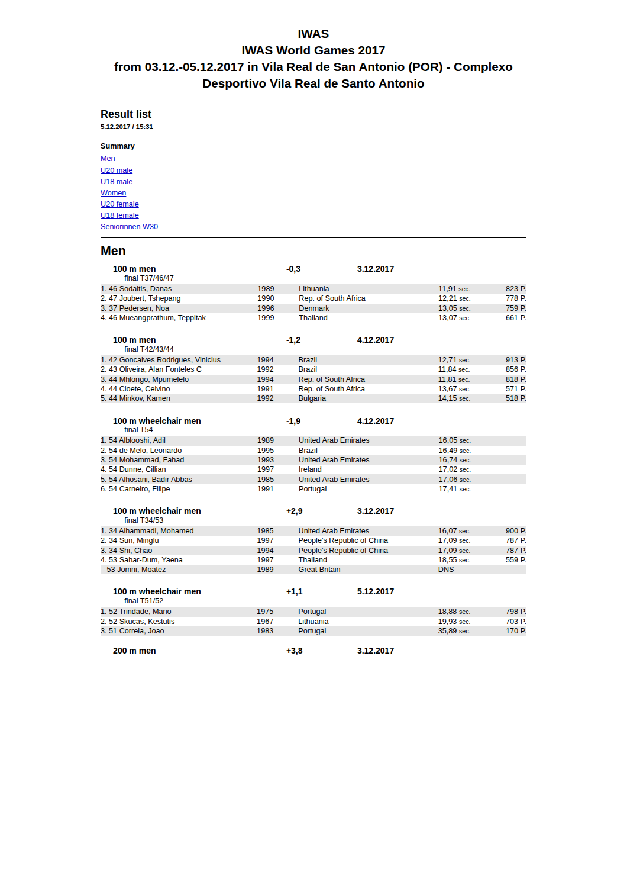IWAS
IWAS World Games 2017
from 03.12.-05.12.2017 in Vila Real de San Antonio (POR) - Complexo Desportivo Vila Real de Santo Antonio
Result list
5.12.2017 / 15:31
Summary
Men
U20 male
U18 male
Women
U20 female
U18 female
Seniorinnen W30
Men
100 m men -0,3 3.12.2017
final T37/46/47
| 1. 46 Sodaitis, Danas | 1989 | Lithuania | 11,91 sec. | 823 P. |
| 2. 47 Joubert, Tshepang | 1990 | Rep. of South Africa | 12,21 sec. | 778 P. |
| 3. 37 Pedersen, Noa | 1996 | Denmark | 13,05 sec. | 759 P. |
| 4. 46 Mueangprathum, Teppitak | 1999 | Thailand | 13,07 sec. | 661 P. |
100 m men -1,2 4.12.2017
final T42/43/44
| 1. 42 Goncalves Rodrigues, Vinicius | 1994 | Brazil | 12,71 sec. | 913 P. |
| 2. 43 Oliveira, Alan Fonteles C | 1992 | Brazil | 11,84 sec. | 856 P. |
| 3. 44 Mhlongo, Mpumelelo | 1994 | Rep. of South Africa | 11,81 sec. | 818 P. |
| 4. 44 Cloete, Celvino | 1991 | Rep. of South Africa | 13,67 sec. | 571 P. |
| 5. 44 Minkov, Kamen | 1992 | Bulgaria | 14,15 sec. | 518 P. |
100 m wheelchair men -1,9 4.12.2017
final T54
| 1. 54 Alblooshi, Adil | 1989 | United Arab Emirates | 16,05 sec. | |
| 2. 54 de Melo, Leonardo | 1995 | Brazil | 16,49 sec. | |
| 3. 54 Mohammad, Fahad | 1993 | United Arab Emirates | 16,74 sec. | |
| 4. 54 Dunne, Cillian | 1997 | Ireland | 17,02 sec. | |
| 5. 54 Alhosani, Badir Abbas | 1985 | United Arab Emirates | 17,06 sec. | |
| 6. 54 Carneiro, Filipe | 1991 | Portugal | 17,41 sec. | |
100 m wheelchair men +2,9 3.12.2017
final T34/53
| 1. 34 Alhammadi, Mohamed | 1985 | United Arab Emirates | 16,07 sec. | 900 P. |
| 2. 34 Sun, Minglu | 1997 | People's Republic of China | 17,09 sec. | 787 P. |
| 3. 34 Shi, Chao | 1994 | People's Republic of China | 17,09 sec. | 787 P. |
| 4. 53 Sahar-Dum, Yaena | 1997 | Thailand | 18,55 sec. | 559 P. |
| 53 Jomni, Moatez | 1989 | Great Britain | DNS | |
100 m wheelchair men +1,1 5.12.2017
final T51/52
| 1. 52 Trindade, Mario | 1975 | Portugal | 18,88 sec. | 798 P. |
| 2. 52 Skucas, Kestutis | 1967 | Lithuania | 19,93 sec. | 703 P. |
| 3. 51 Correia, Joao | 1983 | Portugal | 35,89 sec. | 170 P. |
200 m men +3,8 3.12.2017